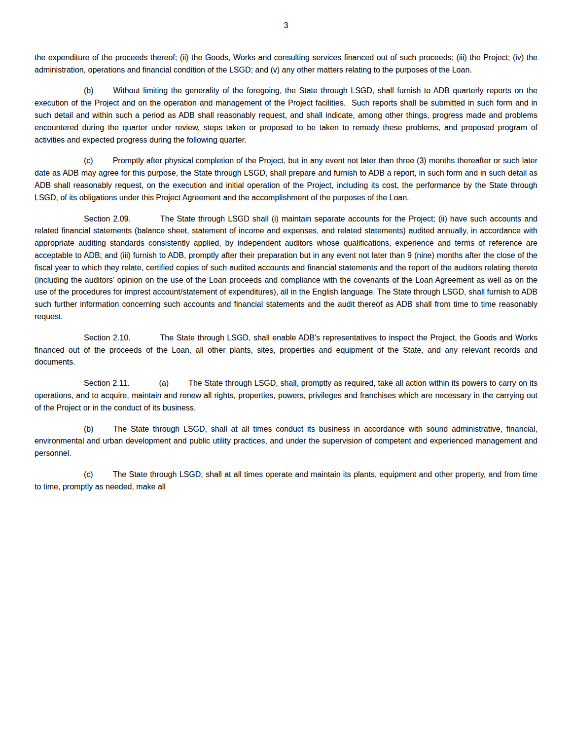3
the expenditure of the proceeds thereof; (ii) the Goods, Works and consulting services financed out of such proceeds; (iii) the Project; (iv) the administration, operations and financial condition of the LSGD; and (v) any other matters relating to the purposes of the Loan.
(b) Without limiting the generality of the foregoing, the State through LSGD, shall furnish to ADB quarterly reports on the execution of the Project and on the operation and management of the Project facilities. Such reports shall be submitted in such form and in such detail and within such a period as ADB shall reasonably request, and shall indicate, among other things, progress made and problems encountered during the quarter under review, steps taken or proposed to be taken to remedy these problems, and proposed program of activities and expected progress during the following quarter.
(c) Promptly after physical completion of the Project, but in any event not later than three (3) months thereafter or such later date as ADB may agree for this purpose, the State through LSGD, shall prepare and furnish to ADB a report, in such form and in such detail as ADB shall reasonably request, on the execution and initial operation of the Project, including its cost, the performance by the State through LSGD, of its obligations under this Project Agreement and the accomplishment of the purposes of the Loan.
Section 2.09. The State through LSGD shall (i) maintain separate accounts for the Project; (ii) have such accounts and related financial statements (balance sheet, statement of income and expenses, and related statements) audited annually, in accordance with appropriate auditing standards consistently applied, by independent auditors whose qualifications, experience and terms of reference are acceptable to ADB; and (iii) furnish to ADB, promptly after their preparation but in any event not later than 9 (nine) months after the close of the fiscal year to which they relate, certified copies of such audited accounts and financial statements and the report of the auditors relating thereto (including the auditors' opinion on the use of the Loan proceeds and compliance with the covenants of the Loan Agreement as well as on the use of the procedures for imprest account/statement of expenditures), all in the English language. The State through LSGD, shall furnish to ADB such further information concerning such accounts and financial statements and the audit thereof as ADB shall from time to time reasonably request.
Section 2.10. The State through LSGD, shall enable ADB's representatives to inspect the Project, the Goods and Works financed out of the proceeds of the Loan, all other plants, sites, properties and equipment of the State, and any relevant records and documents.
Section 2.11. (a) The State through LSGD, shall, promptly as required, take all action within its powers to carry on its operations, and to acquire, maintain and renew all rights, properties, powers, privileges and franchises which are necessary in the carrying out of the Project or in the conduct of its business.
(b) The State through LSGD, shall at all times conduct its business in accordance with sound administrative, financial, environmental and urban development and public utility practices, and under the supervision of competent and experienced management and personnel.
(c) The State through LSGD, shall at all times operate and maintain its plants, equipment and other property, and from time to time, promptly as needed, make all